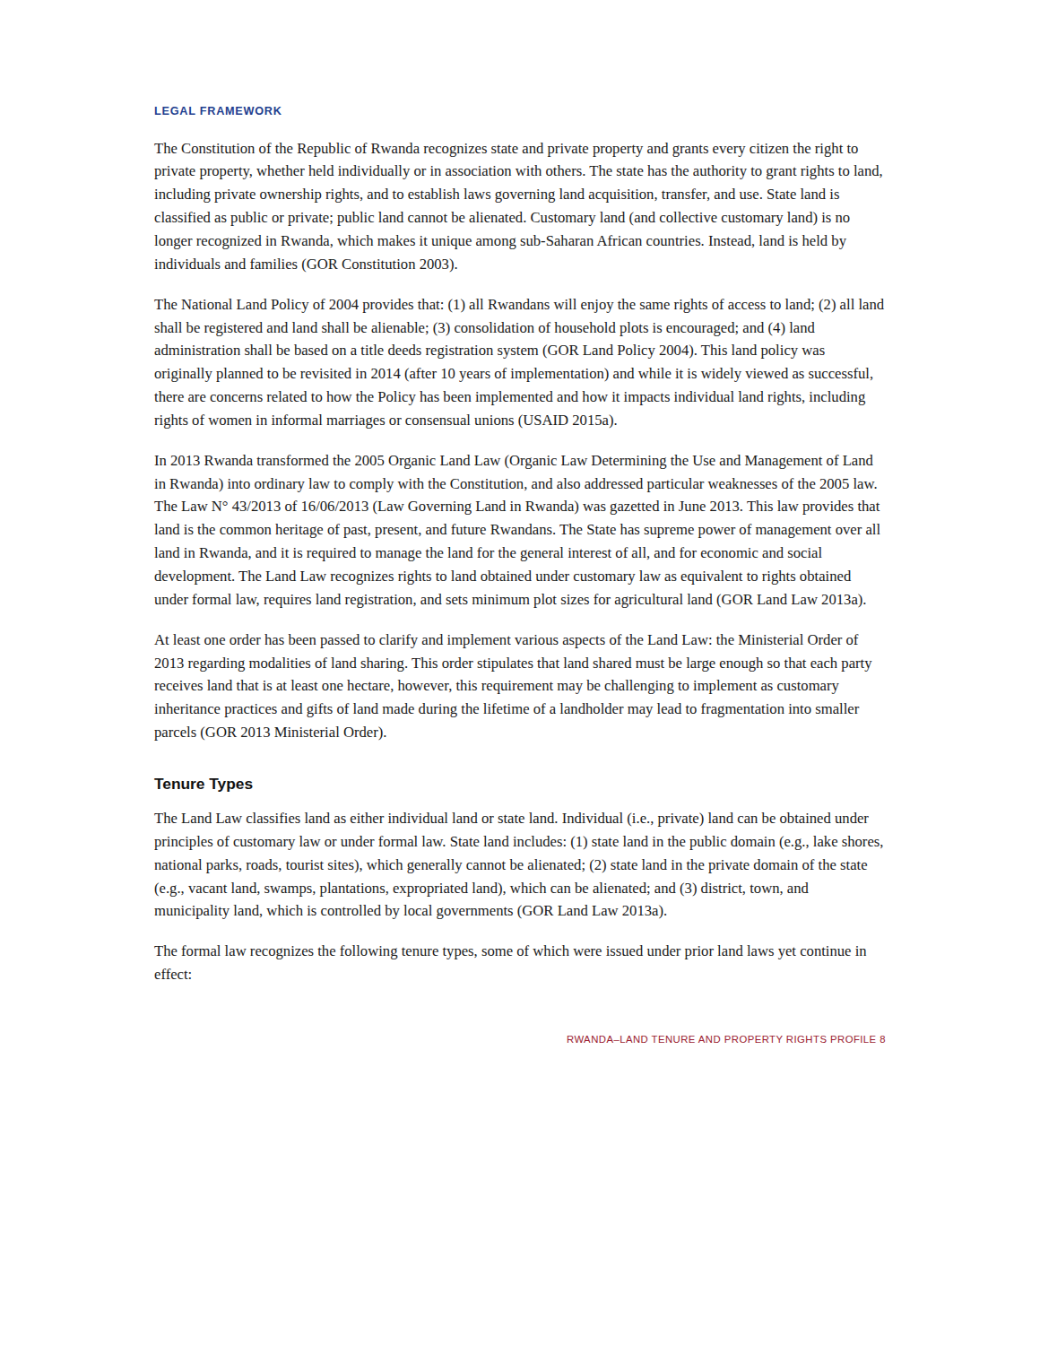Legal Framework
The Constitution of the Republic of Rwanda recognizes state and private property and grants every citizen the right to private property, whether held individually or in association with others. The state has the authority to grant rights to land, including private ownership rights, and to establish laws governing land acquisition, transfer, and use. State land is classified as public or private; public land cannot be alienated. Customary land (and collective customary land) is no longer recognized in Rwanda, which makes it unique among sub-Saharan African countries. Instead, land is held by individuals and families (GOR Constitution 2003).
The National Land Policy of 2004 provides that: (1) all Rwandans will enjoy the same rights of access to land; (2) all land shall be registered and land shall be alienable; (3) consolidation of household plots is encouraged; and (4) land administration shall be based on a title deeds registration system (GOR Land Policy 2004). This land policy was originally planned to be revisited in 2014 (after 10 years of implementation) and while it is widely viewed as successful, there are concerns related to how the Policy has been implemented and how it impacts individual land rights, including rights of women in informal marriages or consensual unions (USAID 2015a).
In 2013 Rwanda transformed the 2005 Organic Land Law (Organic Law Determining the Use and Management of Land in Rwanda) into ordinary law to comply with the Constitution, and also addressed particular weaknesses of the 2005 law. The Law N° 43/2013 of 16/06/2013 (Law Governing Land in Rwanda) was gazetted in June 2013. This law provides that land is the common heritage of past, present, and future Rwandans. The State has supreme power of management over all land in Rwanda, and it is required to manage the land for the general interest of all, and for economic and social development. The Land Law recognizes rights to land obtained under customary law as equivalent to rights obtained under formal law, requires land registration, and sets minimum plot sizes for agricultural land (GOR Land Law 2013a).
At least one order has been passed to clarify and implement various aspects of the Land Law: the Ministerial Order of 2013 regarding modalities of land sharing. This order stipulates that land shared must be large enough so that each party receives land that is at least one hectare, however, this requirement may be challenging to implement as customary inheritance practices and gifts of land made during the lifetime of a landholder may lead to fragmentation into smaller parcels (GOR 2013 Ministerial Order).
Tenure Types
The Land Law classifies land as either individual land or state land. Individual (i.e., private) land can be obtained under principles of customary law or under formal law. State land includes: (1) state land in the public domain (e.g., lake shores, national parks, roads, tourist sites), which generally cannot be alienated; (2) state land in the private domain of the state (e.g., vacant land, swamps, plantations, expropriated land), which can be alienated; and (3) district, town, and municipality land, which is controlled by local governments (GOR Land Law 2013a).
The formal law recognizes the following tenure types, some of which were issued under prior land laws yet continue in effect:
Rwanda–Land Tenure and Property Rights Profile 8